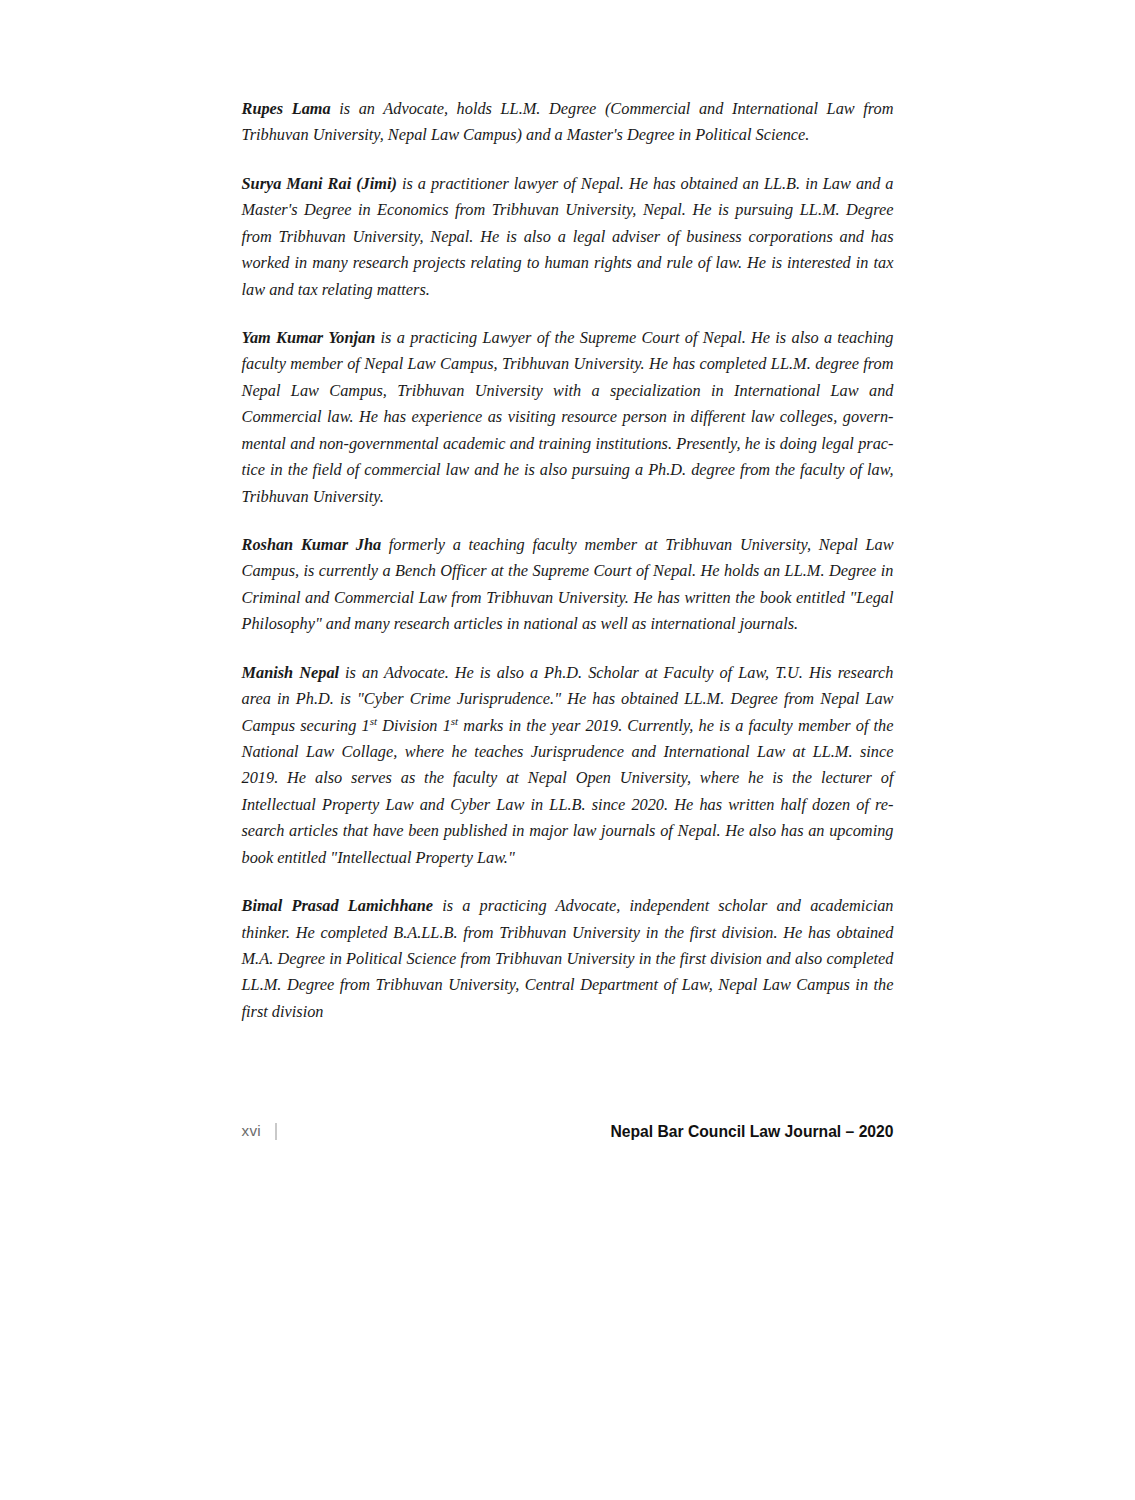Rupes Lama is an Advocate, holds LL.M. Degree (Commercial and International Law from Tribhuvan University, Nepal Law Campus) and a Master's Degree in Political Science.
Surya Mani Rai (Jimi) is a practitioner lawyer of Nepal. He has obtained an LL.B. in Law and a Master's Degree in Economics from Tribhuvan University, Nepal. He is pursuing LL.M. Degree from Tribhuvan University, Nepal. He is also a legal adviser of business corporations and has worked in many research projects relating to human rights and rule of law. He is interested in tax law and tax relating matters.
Yam Kumar Yonjan is a practicing Lawyer of the Supreme Court of Nepal. He is also a teaching faculty member of Nepal Law Campus, Tribhuvan University. He has completed LL.M. degree from Nepal Law Campus, Tribhuvan University with a specialization in International Law and Commercial law. He has experience as visiting resource person in different law colleges, governmental and non-governmental academic and training institutions. Presently, he is doing legal practice in the field of commercial law and he is also pursuing a Ph.D. degree from the faculty of law, Tribhuvan University.
Roshan Kumar Jha formerly a teaching faculty member at Tribhuvan University, Nepal Law Campus, is currently a Bench Officer at the Supreme Court of Nepal. He holds an LL.M. Degree in Criminal and Commercial Law from Tribhuvan University. He has written the book entitled "Legal Philosophy" and many research articles in national as well as international journals.
Manish Nepal is an Advocate. He is also a Ph.D. Scholar at Faculty of Law, T.U. His research area in Ph.D. is "Cyber Crime Jurisprudence." He has obtained LL.M. Degree from Nepal Law Campus securing 1st Division 1st marks in the year 2019. Currently, he is a faculty member of the National Law Collage, where he teaches Jurisprudence and International Law at LL.M. since 2019. He also serves as the faculty at Nepal Open University, where he is the lecturer of Intellectual Property Law and Cyber Law in LL.B. since 2020. He has written half dozen of research articles that have been published in major law journals of Nepal. He also has an upcoming book entitled "Intellectual Property Law."
Bimal Prasad Lamichhane is a practicing Advocate, independent scholar and academician thinker. He completed B.A.LL.B. from Tribhuvan University in the first division. He has obtained M.A. Degree in Political Science from Tribhuvan University in the first division and also completed LL.M. Degree from Tribhuvan University, Central Department of Law, Nepal Law Campus in the first division
xvi
Nepal Bar Council Law Journal – 2020